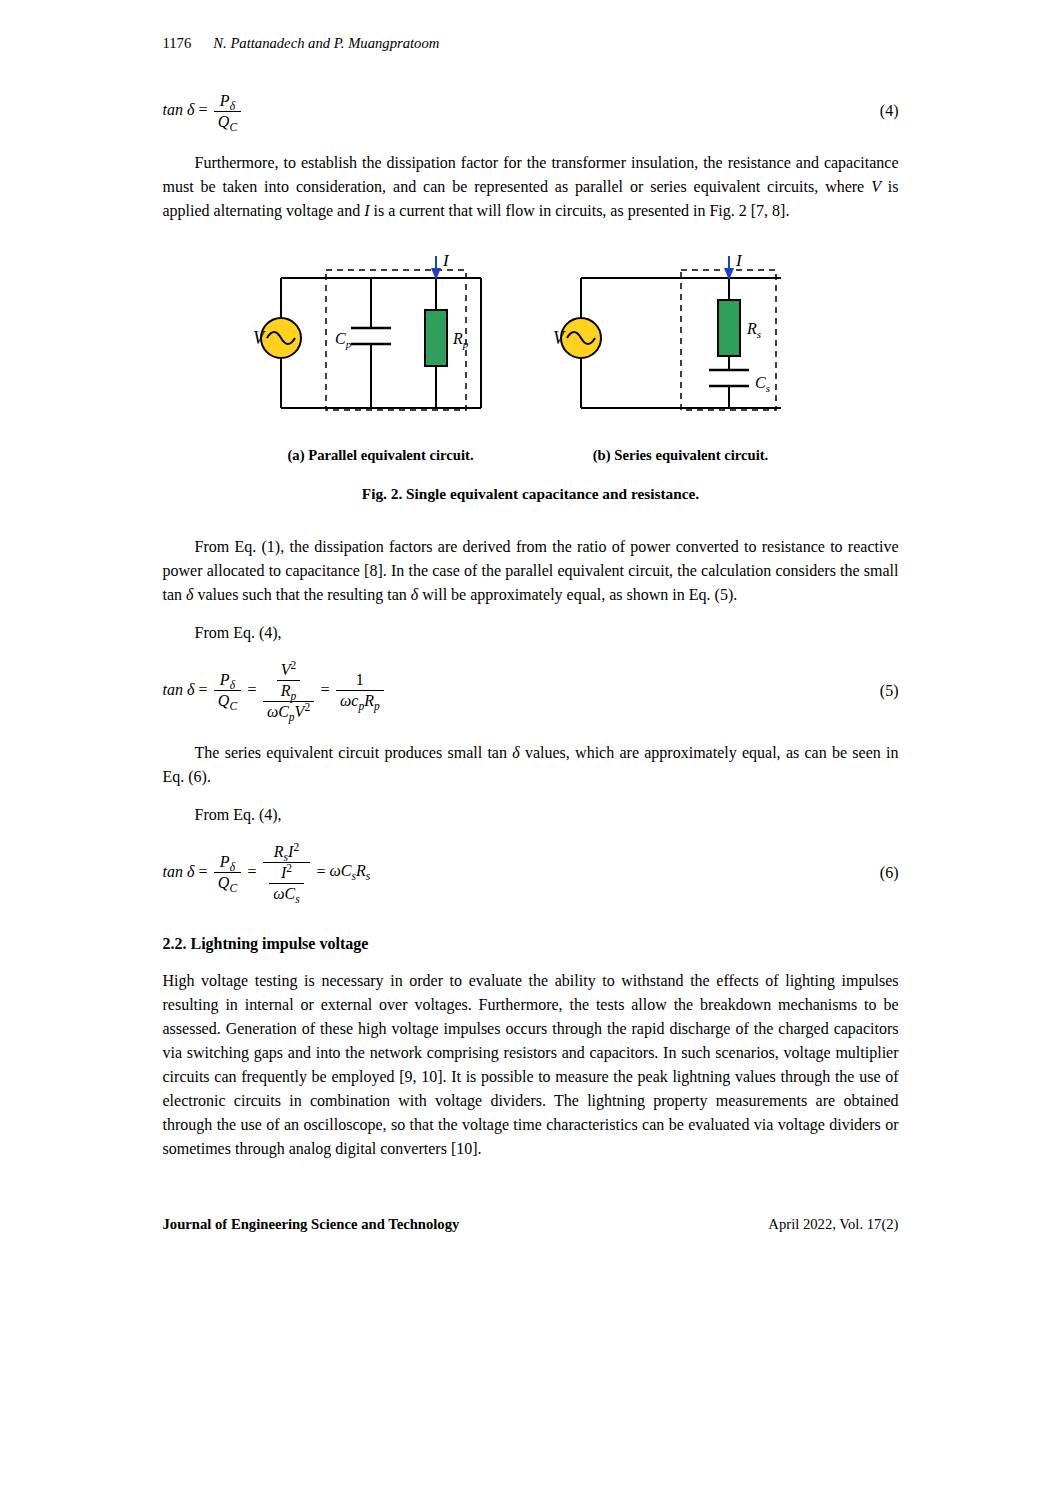1176 N. Pattanadech and P. Muangpratoom
tan δ = Pδ QC
(4)
Furthermore, to establish the dissipation factor for the transformer insulation, the resistance and capacitance must be taken into consideration, and can be represented as parallel or series equivalent circuits, where V is applied alternating voltage and I is a current that will flow in circuits, as presented in Fig. 2 [7, 8].
V Cp Rp I
(a) Parallel equivalent circuit.
V Rs Cs I
(b) Series equivalent circuit.
Fig. 2. Single equivalent capacitance and resistance.
From Eq. (1), the dissipation factors are derived from the ratio of power converted to resistance to reactive power allocated to capacitance [8]. In the case of the parallel equivalent circuit, the calculation considers the small tan δ values such that the resulting tan δ will be approximately equal, as shown in Eq. (5).
From Eq. (4),
tan δ = Pδ QC = V2 Rp ωCpV2 = 1 ωcpRp
(5)
The series equivalent circuit produces small tan δ values, which are approximately equal, as can be seen in Eq. (6).
From Eq. (4),
tan δ = Pδ QC = RsI2 I2 ωCs = ωCsRs
(6)
2.2. Lightning impulse voltage
High voltage testing is necessary in order to evaluate the ability to withstand the effects of lighting impulses resulting in internal or external over voltages. Furthermore, the tests allow the breakdown mechanisms to be assessed. Generation of these high voltage impulses occurs through the rapid discharge of the charged capacitors via switching gaps and into the network comprising resistors and capacitors. In such scenarios, voltage multiplier circuits can frequently be employed [9, 10]. It is possible to measure the peak lightning values through the use of electronic circuits in combination with voltage dividers. The lightning property measurements are obtained through the use of an oscilloscope, so that the voltage time characteristics can be evaluated via voltage dividers or sometimes through analog digital converters [10].
Journal of Engineering Science and Technology
April 2022, Vol. 17(2)